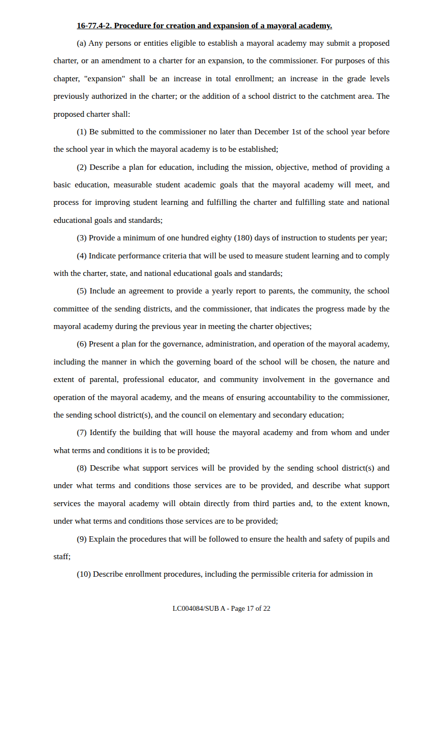16-77.4-2. Procedure for creation and expansion of a mayoral academy.
(a) Any persons or entities eligible to establish a mayoral academy may submit a proposed charter, or an amendment to a charter for an expansion, to the commissioner. For purposes of this chapter, "expansion" shall be an increase in total enrollment; an increase in the grade levels previously authorized in the charter; or the addition of a school district to the catchment area. The proposed charter shall:
(1) Be submitted to the commissioner no later than December 1st of the school year before the school year in which the mayoral academy is to be established;
(2) Describe a plan for education, including the mission, objective, method of providing a basic education, measurable student academic goals that the mayoral academy will meet, and process for improving student learning and fulfilling the charter and fulfilling state and national educational goals and standards;
(3) Provide a minimum of one hundred eighty (180) days of instruction to students per year;
(4) Indicate performance criteria that will be used to measure student learning and to comply with the charter, state, and national educational goals and standards;
(5) Include an agreement to provide a yearly report to parents, the community, the school committee of the sending districts, and the commissioner, that indicates the progress made by the mayoral academy during the previous year in meeting the charter objectives;
(6) Present a plan for the governance, administration, and operation of the mayoral academy, including the manner in which the governing board of the school will be chosen, the nature and extent of parental, professional educator, and community involvement in the governance and operation of the mayoral academy, and the means of ensuring accountability to the commissioner, the sending school district(s), and the council on elementary and secondary education;
(7) Identify the building that will house the mayoral academy and from whom and under what terms and conditions it is to be provided;
(8) Describe what support services will be provided by the sending school district(s) and under what terms and conditions those services are to be provided, and describe what support services the mayoral academy will obtain directly from third parties and, to the extent known, under what terms and conditions those services are to be provided;
(9) Explain the procedures that will be followed to ensure the health and safety of pupils and staff;
(10) Describe enrollment procedures, including the permissible criteria for admission in
LC004084/SUB A - Page 17 of 22